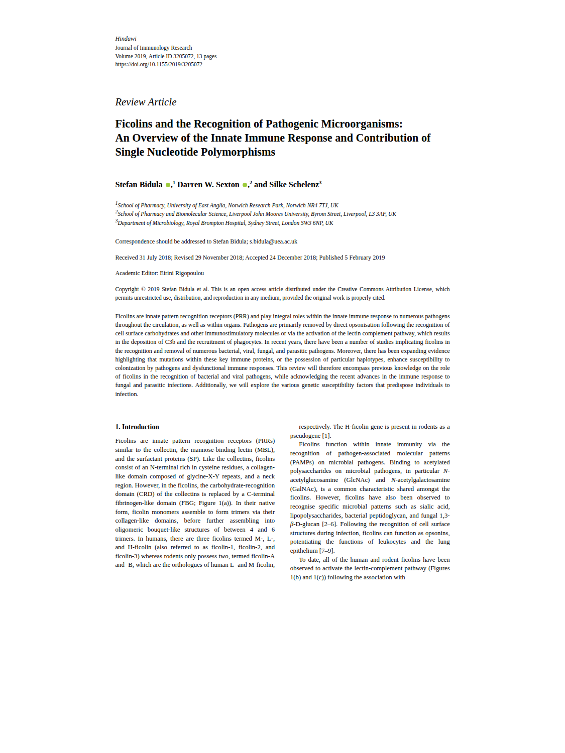Hindawi
Journal of Immunology Research
Volume 2019, Article ID 3205072, 13 pages
https://doi.org/10.1155/2019/3205072
Review Article
Ficolins and the Recognition of Pathogenic Microorganisms:
An Overview of the Innate Immune Response and Contribution of
Single Nucleotide Polymorphisms
Stefan Bidula ,1 Darren W. Sexton ,2 and Silke Schelenz3
1School of Pharmacy, University of East Anglia, Norwich Research Park, Norwich NR4 7TJ, UK
2School of Pharmacy and Biomolecular Science, Liverpool John Moores University, Byrom Street, Liverpool, L3 3AF, UK
3Department of Microbiology, Royal Brompton Hospital, Sydney Street, London SW3 6NP, UK
Correspondence should be addressed to Stefan Bidula; s.bidula@uea.ac.uk
Received 31 July 2018; Revised 29 November 2018; Accepted 24 December 2018; Published 5 February 2019
Academic Editor: Eirini Rigopoulou
Copyright © 2019 Stefan Bidula et al. This is an open access article distributed under the Creative Commons Attribution License, which permits unrestricted use, distribution, and reproduction in any medium, provided the original work is properly cited.
Ficolins are innate pattern recognition receptors (PRR) and play integral roles within the innate immune response to numerous pathogens throughout the circulation, as well as within organs. Pathogens are primarily removed by direct opsonisation following the recognition of cell surface carbohydrates and other immunostimulatory molecules or via the activation of the lectin complement pathway, which results in the deposition of C3b and the recruitment of phagocytes. In recent years, there have been a number of studies implicating ficolins in the recognition and removal of numerous bacterial, viral, fungal, and parasitic pathogens. Moreover, there has been expanding evidence highlighting that mutations within these key immune proteins, or the possession of particular haplotypes, enhance susceptibility to colonization by pathogens and dysfunctional immune responses. This review will therefore encompass previous knowledge on the role of ficolins in the recognition of bacterial and viral pathogens, while acknowledging the recent advances in the immune response to fungal and parasitic infections. Additionally, we will explore the various genetic susceptibility factors that predispose individuals to infection.
1. Introduction
Ficolins are innate pattern recognition receptors (PRRs) similar to the collectin, the mannose-binding lectin (MBL), and the surfactant proteins (SP). Like the collectins, ficolins consist of an N-terminal rich in cysteine residues, a collagen-like domain composed of glycine-X-Y repeats, and a neck region. However, in the ficolins, the carbohydrate-recognition domain (CRD) of the collectins is replaced by a C-terminal fibrinogen-like domain (FBG; Figure 1(a)). In their native form, ficolin monomers assemble to form trimers via their collagen-like domains, before further assembling into oligomeric bouquet-like structures of between 4 and 6 trimers. In humans, there are three ficolins termed M-, L-, and H-ficolin (also referred to as ficolin-1, ficolin-2, and ficolin-3) whereas rodents only possess two, termed ficolin-A and -B, which are the orthologues of human L- and M-ficolin,
respectively. The H-ficolin gene is present in rodents as a pseudogene [1].
Ficolins function within innate immunity via the recognition of pathogen-associated molecular patterns (PAMPs) on microbial pathogens. Binding to acetylated polysaccharides on microbial pathogens, in particular N-acetylglucosamine (GlcNAc) and N-acetylgalactosamine (GalNAc), is a common characteristic shared amongst the ficolins. However, ficolins have also been observed to recognise specific microbial patterns such as sialic acid, lipopolysaccharides, bacterial peptidoglycan, and fungal 1,3-β-D-glucan [2–6]. Following the recognition of cell surface structures during infection, ficolins can function as opsonins, potentiating the functions of leukocytes and the lung epithelium [7–9].
To date, all of the human and rodent ficolins have been observed to activate the lectin-complement pathway (Figures 1(b) and 1(c)) following the association with